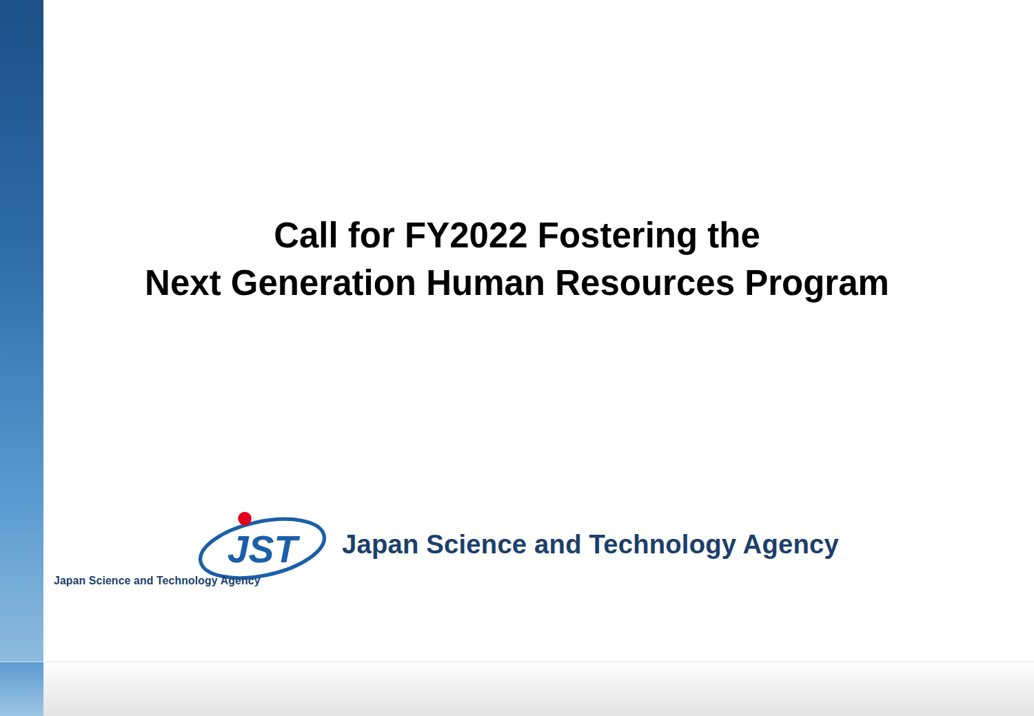Call for FY2022 Fostering the
Next Generation Human Resources Program
JST
Japan Science and Technology Agency
Japan Science and Technology Agency